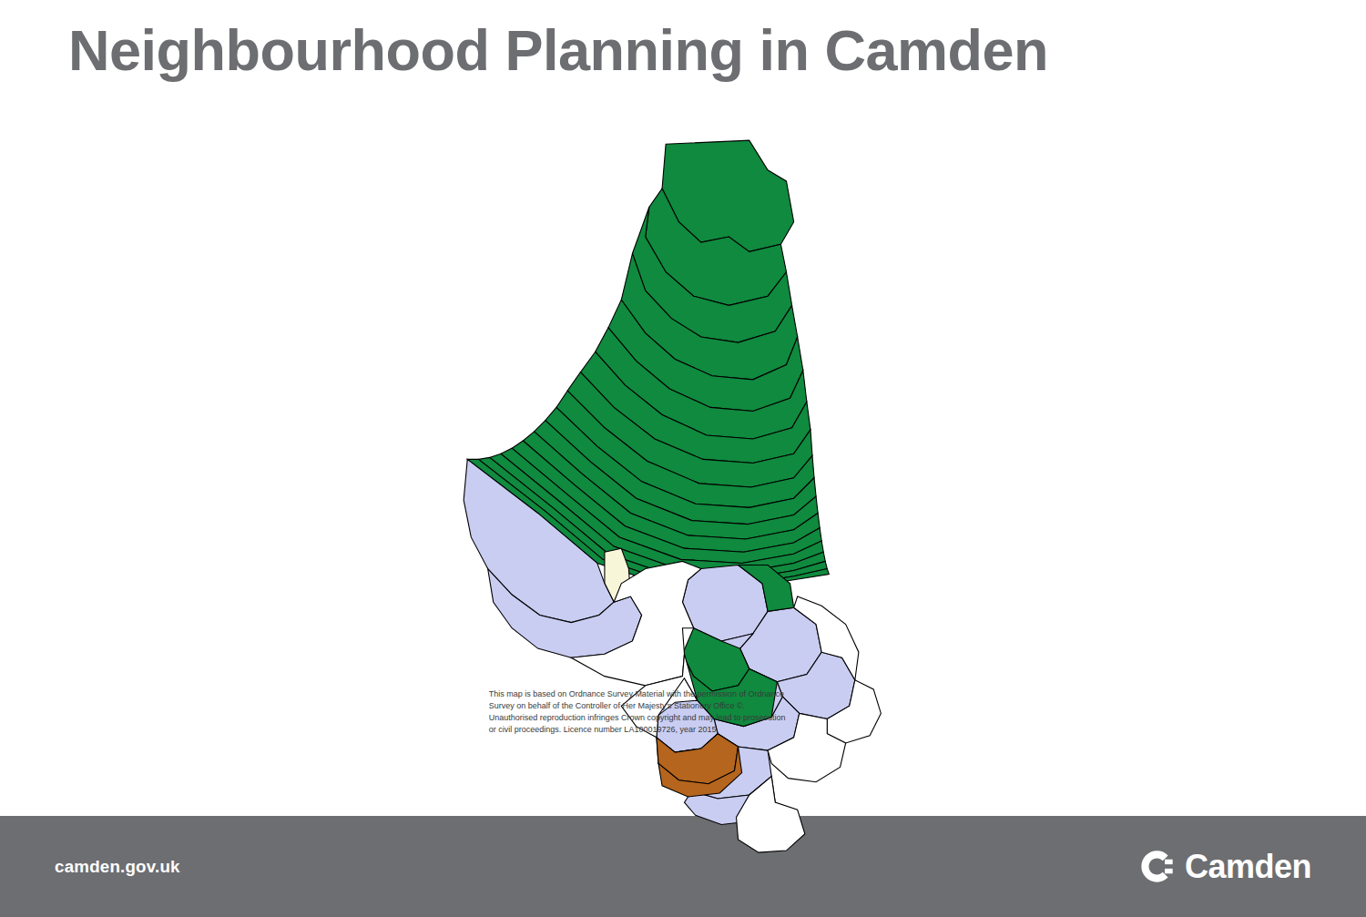Neighbourhood Planning in Camden
This map is based on Ordnance Survey Material with the permission of Ordnance Survey on behalf of the Controller of Her Majesty's Stationery Office ©.
Unauthorised reproduction infringes Crown copyright and may lead to prosecution or civil proceedings. Licence number LA100019726, year 2015.
camden.gov.uk
Camden